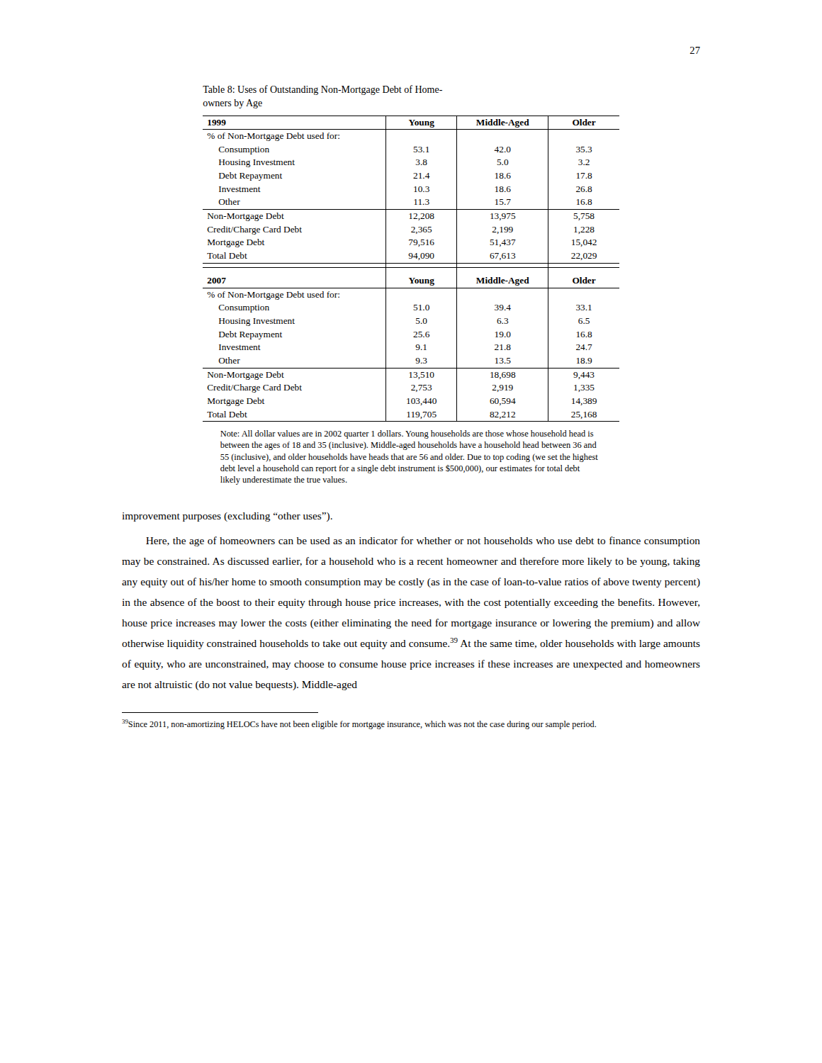27
Table 8: Uses of Outstanding Non-Mortgage Debt of Home-
owners by Age
| 1999 | Young | Middle-Aged | Older |
| --- | --- | --- | --- |
| % of Non-Mortgage Debt used for: | | | |
| Consumption | 53.1 | 42.0 | 35.3 |
| Housing Investment | 3.8 | 5.0 | 3.2 |
| Debt Repayment | 21.4 | 18.6 | 17.8 |
| Investment | 10.3 | 18.6 | 26.8 |
| Other | 11.3 | 15.7 | 16.8 |
| Non-Mortgage Debt | 12,208 | 13,975 | 5,758 |
| Credit/Charge Card Debt | 2,365 | 2,199 | 1,228 |
| Mortgage Debt | 79,516 | 51,437 | 15,042 |
| Total Debt | 94,090 | 67,613 | 22,029 |
| 2007 | Young | Middle-Aged | Older |
| % of Non-Mortgage Debt used for: | | | |
| Consumption | 51.0 | 39.4 | 33.1 |
| Housing Investment | 5.0 | 6.3 | 6.5 |
| Debt Repayment | 25.6 | 19.0 | 16.8 |
| Investment | 9.1 | 21.8 | 24.7 |
| Other | 9.3 | 13.5 | 18.9 |
| Non-Mortgage Debt | 13,510 | 18,698 | 9,443 |
| Credit/Charge Card Debt | 2,753 | 2,919 | 1,335 |
| Mortgage Debt | 103,440 | 60,594 | 14,389 |
| Total Debt | 119,705 | 82,212 | 25,168 |
Note: All dollar values are in 2002 quarter 1 dollars. Young households are those whose household head is between the ages of 18 and 35 (inclusive). Middle-aged households have a household head between 36 and 55 (inclusive), and older households have heads that are 56 and older. Due to top coding (we set the highest debt level a household can report for a single debt instrument is $500,000), our estimates for total debt likely underestimate the true values.
improvement purposes (excluding “other uses”).
Here, the age of homeowners can be used as an indicator for whether or not households who use debt to finance consumption may be constrained. As discussed earlier, for a household who is a recent homeowner and therefore more likely to be young, taking any equity out of his/her home to smooth consumption may be costly (as in the case of loan-to-value ratios of above twenty percent) in the absence of the boost to their equity through house price increases, with the cost potentially exceeding the benefits. However, house price increases may lower the costs (either eliminating the need for mortgage insurance or lowering the premium) and allow otherwise liquidity constrained households to take out equity and consume.39 At the same time, older households with large amounts of equity, who are unconstrained, may choose to consume house price increases if these increases are unexpected and homeowners are not altruistic (do not value bequests). Middle-aged
39Since 2011, non-amortizing HELOCs have not been eligible for mortgage insurance, which was not the case during our sample period.